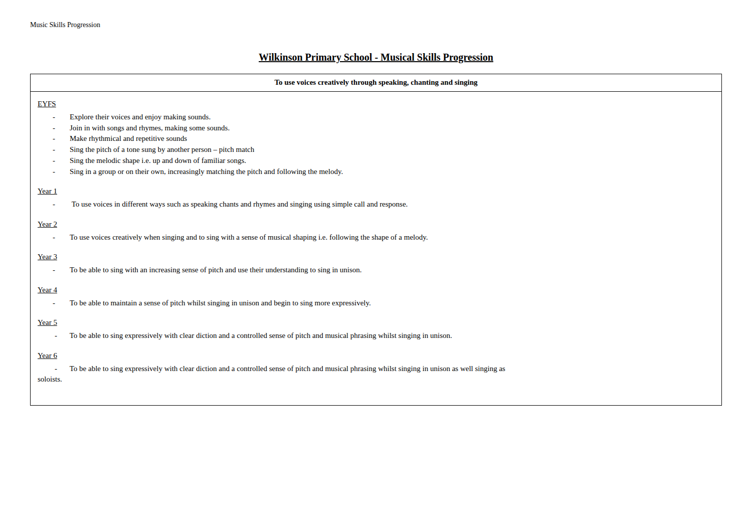Music Skills Progression
Wilkinson Primary School - Musical Skills Progression
To use voices creatively through speaking, chanting and singing
EYFS
Explore their voices and enjoy making sounds.
Join in with songs and rhymes, making some sounds.
Make rhythmical and repetitive sounds
Sing the pitch of a tone sung by another person – pitch match
Sing the melodic shape i.e. up and down of familiar songs.
Sing in a group or on their own, increasingly matching the pitch and following the melody.
Year 1
To use voices in different ways such as speaking chants and rhymes and singing using simple call and response.
Year 2
To use voices creatively when singing and to sing with a sense of musical shaping i.e. following the shape of a melody.
Year 3
To be able to sing with an increasing sense of pitch and use their understanding to sing in unison.
Year 4
To be able to maintain a sense of pitch whilst singing in unison and begin to sing more expressively.
Year 5
To be able to sing expressively with clear diction and a controlled sense of pitch and musical phrasing whilst singing in unison.
Year 6
To be able to sing expressively with clear diction and a controlled sense of pitch and musical phrasing whilst singing in unison as well singing as soloists.